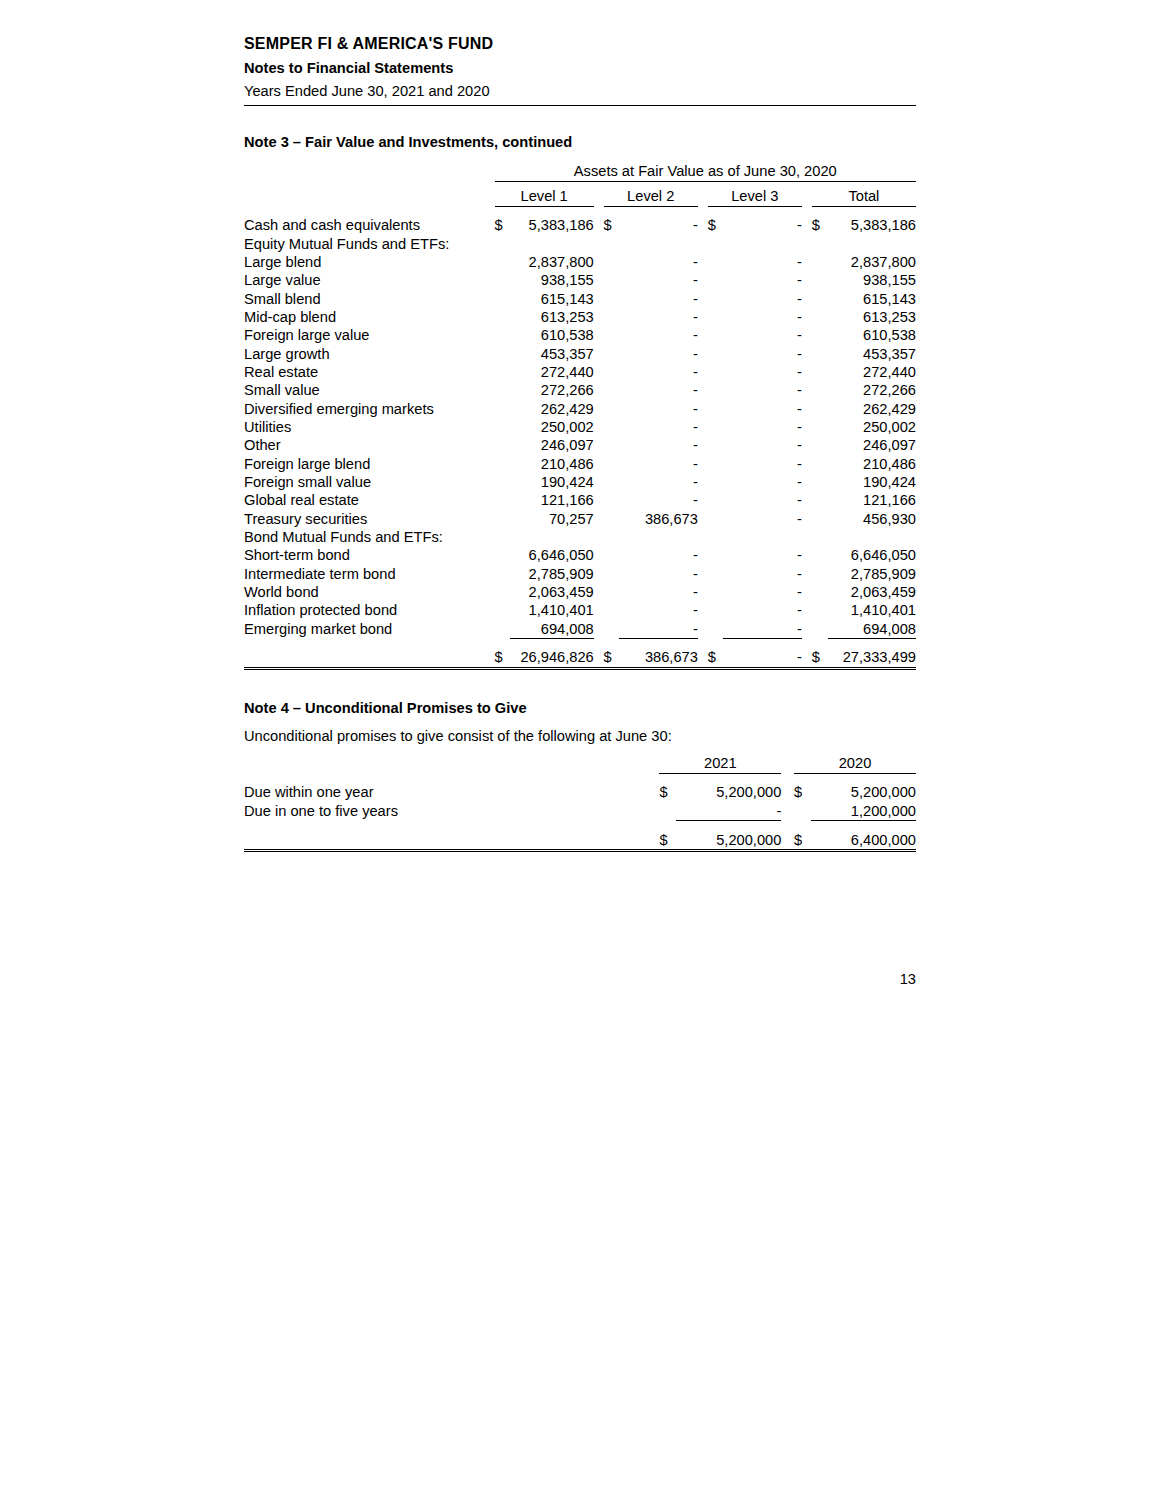SEMPER FI & AMERICA'S FUND
Notes to Financial Statements
Years Ended June 30, 2021 and 2020
Note 3 – Fair Value and Investments, continued
| | Assets at Fair Value as of June 30, 2020 |
| | Level 1 | | Level 2 | | Level 3 | | Total |
| Cash and cash equivalents | $ | 5,383,186 | | $ | - | | $ | - | | $ | 5,383,186 |
| Equity Mutual Funds and ETFs: | | | | | | | | | | | |
| Large blend | | 2,837,800 | | | - | | | - | | | 2,837,800 |
| Large value | | 938,155 | | | - | | | - | | | 938,155 |
| Small blend | | 615,143 | | | - | | | - | | | 615,143 |
| Mid-cap blend | | 613,253 | | | - | | | - | | | 613,253 |
| Foreign large value | | 610,538 | | | - | | | - | | | 610,538 |
| Large growth | | 453,357 | | | - | | | - | | | 453,357 |
| Real estate | | 272,440 | | | - | | | - | | | 272,440 |
| Small value | | 272,266 | | | - | | | - | | | 272,266 |
| Diversified emerging markets | | 262,429 | | | - | | | - | | | 262,429 |
| Utilities | | 250,002 | | | - | | | - | | | 250,002 |
| Other | | 246,097 | | | - | | | - | | | 246,097 |
| Foreign large blend | | 210,486 | | | - | | | - | | | 210,486 |
| Foreign small value | | 190,424 | | | - | | | - | | | 190,424 |
| Global real estate | | 121,166 | | | - | | | - | | | 121,166 |
| Treasury securities | | 70,257 | | | 386,673 | | | - | | | 456,930 |
| Bond Mutual Funds and ETFs: | | | | | | | | | | | |
| Short-term bond | | 6,646,050 | | | - | | | - | | | 6,646,050 |
| Intermediate term bond | | 2,785,909 | | | - | | | - | | | 2,785,909 |
| World bond | | 2,063,459 | | | - | | | - | | | 2,063,459 |
| Inflation protected bond | | 1,410,401 | | | - | | | - | | | 1,410,401 |
| Emerging market bond | | 694,008 | | | - | | | - | | | 694,008 |
| | $ | 26,946,826 | | $ | 386,673 | | $ | - | | $ | 27,333,499 |
Note 4 – Unconditional Promises to Give
Unconditional promises to give consist of the following at June 30:
| | 2021 | | 2020 |
| Due within one year | $ | 5,200,000 | | $ | 5,200,000 |
| Due in one to five years | | - | | | 1,200,000 |
| | $ | 5,200,000 | | $ | 6,400,000 |
13